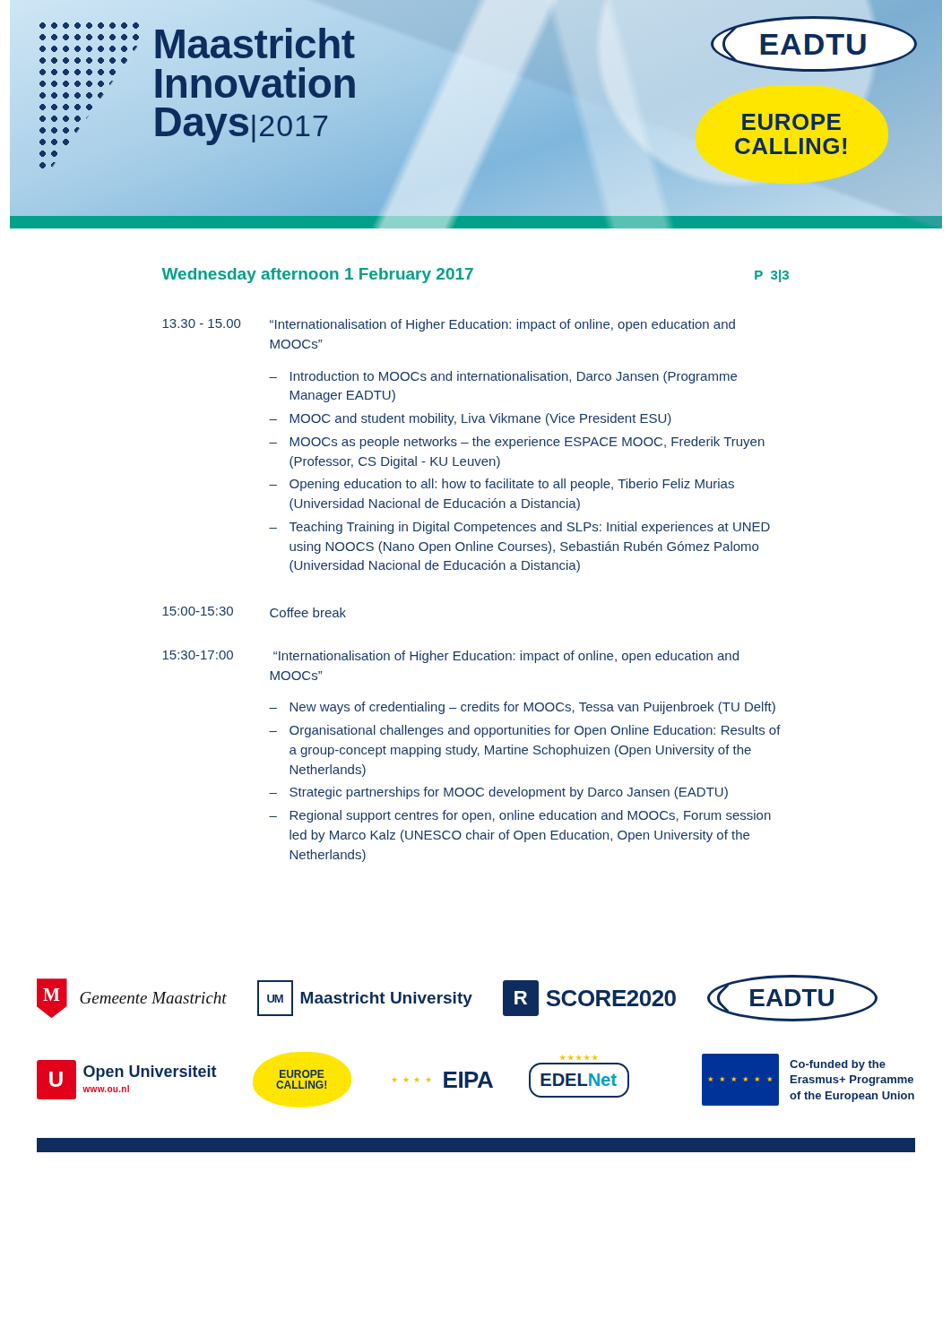Maastricht Innovation Days|2017
EADTU
EUROPE
CALLING!
Wednesday afternoon 1 February 2017
P 3|3
13.30 - 15.00
“Internationalisation of Higher Education: impact of online, open education and MOOCs”
Introduction to MOOCs and internationalisation, Darco Jansen (Programme Manager EADTU)
MOOC and student mobility, Liva Vikmane (Vice President ESU)
MOOCs as people networks – the experience ESPACE MOOC, Frederik Truyen (Professor, CS Digital - KU Leuven)
Opening education to all: how to facilitate to all people, Tiberio Feliz Murias (Universidad Nacional de Educación a Distancia)
Teaching Training in Digital Competences and SLPs: Initial experiences at UNED using NOOCS (Nano Open Online Courses), Sebastián Rubén Gómez Palomo (Universidad Nacional de Educación a Distancia)
15:00-15:30
Coffee break
15:30-17:00
“Internationalisation of Higher Education: impact of online, open education and MOOCs”
New ways of credentialing – credits for MOOCs, Tessa van Puijenbroek (TU Delft)
Organisational challenges and opportunities for Open Online Education: Results of a group-concept mapping study, Martine Schophuizen (Open University of the Netherlands)
Strategic partnerships for MOOC development by Darco Jansen (EADTU)
Regional support centres for open, online education and MOOCs, Forum session led by Marco Kalz (UNESCO chair of Open Education, Open University of the Netherlands)
Gemeente Maastricht
UM Maastricht University
R SCORE2020
EADTU
U Open Universiteit
www.ou.nl
EUROPE
CALLING!
EIPA
EDELNet
Co-funded by the
Erasmus+ Programme
of the European Union